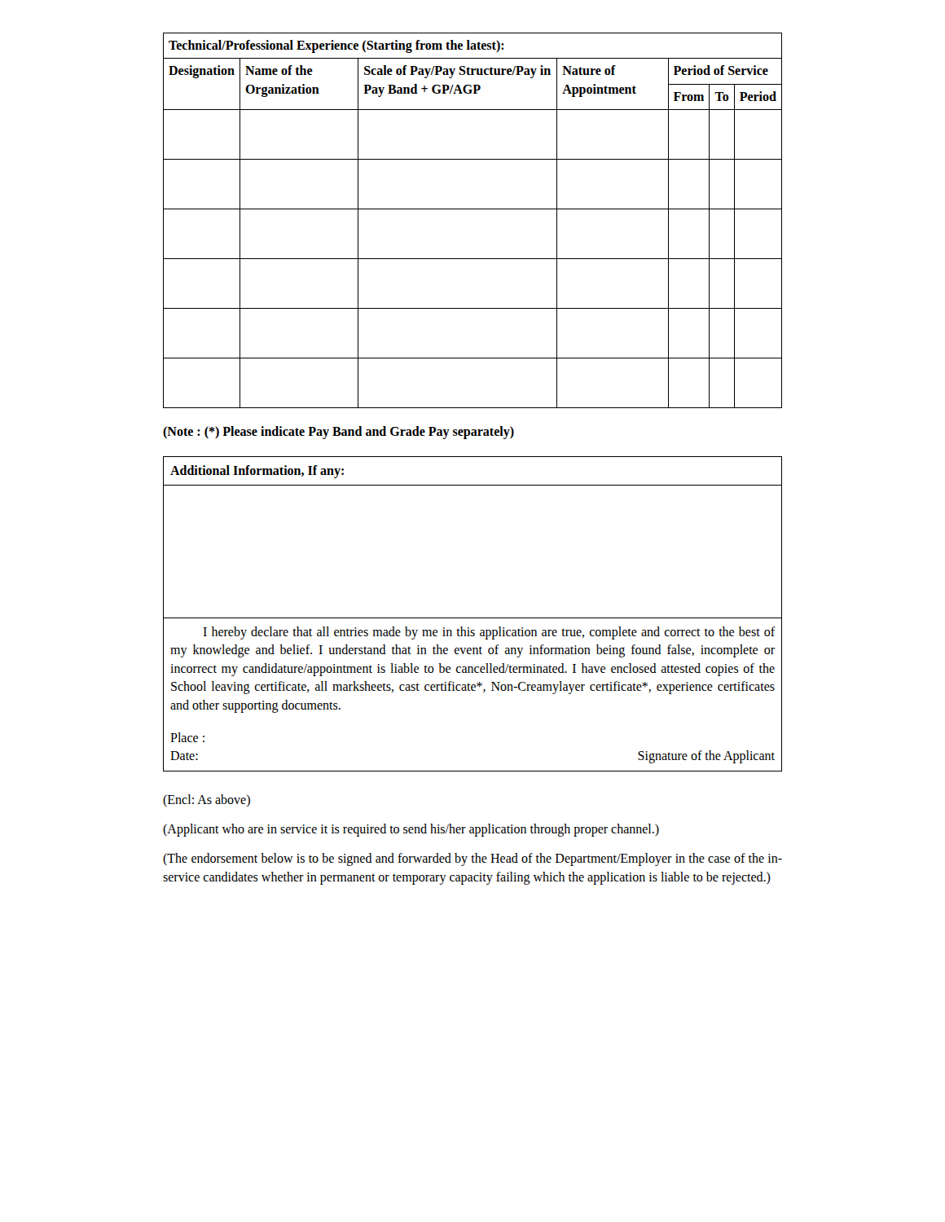| Technical/Professional Experience (Starting from the latest): |
| --- |
| Designation | Name of the Organization | Scale of Pay/Pay Structure/Pay in Pay Band + GP/AGP | Nature of Appointment | Period of Service |
| From | To | Period |
(Note : (*) Please indicate Pay Band and Grade Pay separately)
| Additional Information, If any: |
| I hereby declare that all entries made by me in this application are true, complete and correct to the best of my knowledge and belief. I understand that in the event of any information being found false, incomplete or incorrect my candidature/appointment is liable to be cancelled/terminated. I have enclosed attested copies of the School leaving certificate, all marksheets, cast certificate*, Non-Creamylayer certificate*, experience certificates and other supporting documents. Place : Date: Signature of the Applicant |
(Encl: As above)
(Applicant who are in service it is required to send his/her application through proper channel.)
(The endorsement below is to be signed and forwarded by the Head of the Department/Employer in the case of the in-service candidates whether in permanent or temporary capacity failing which the application is liable to be rejected.)